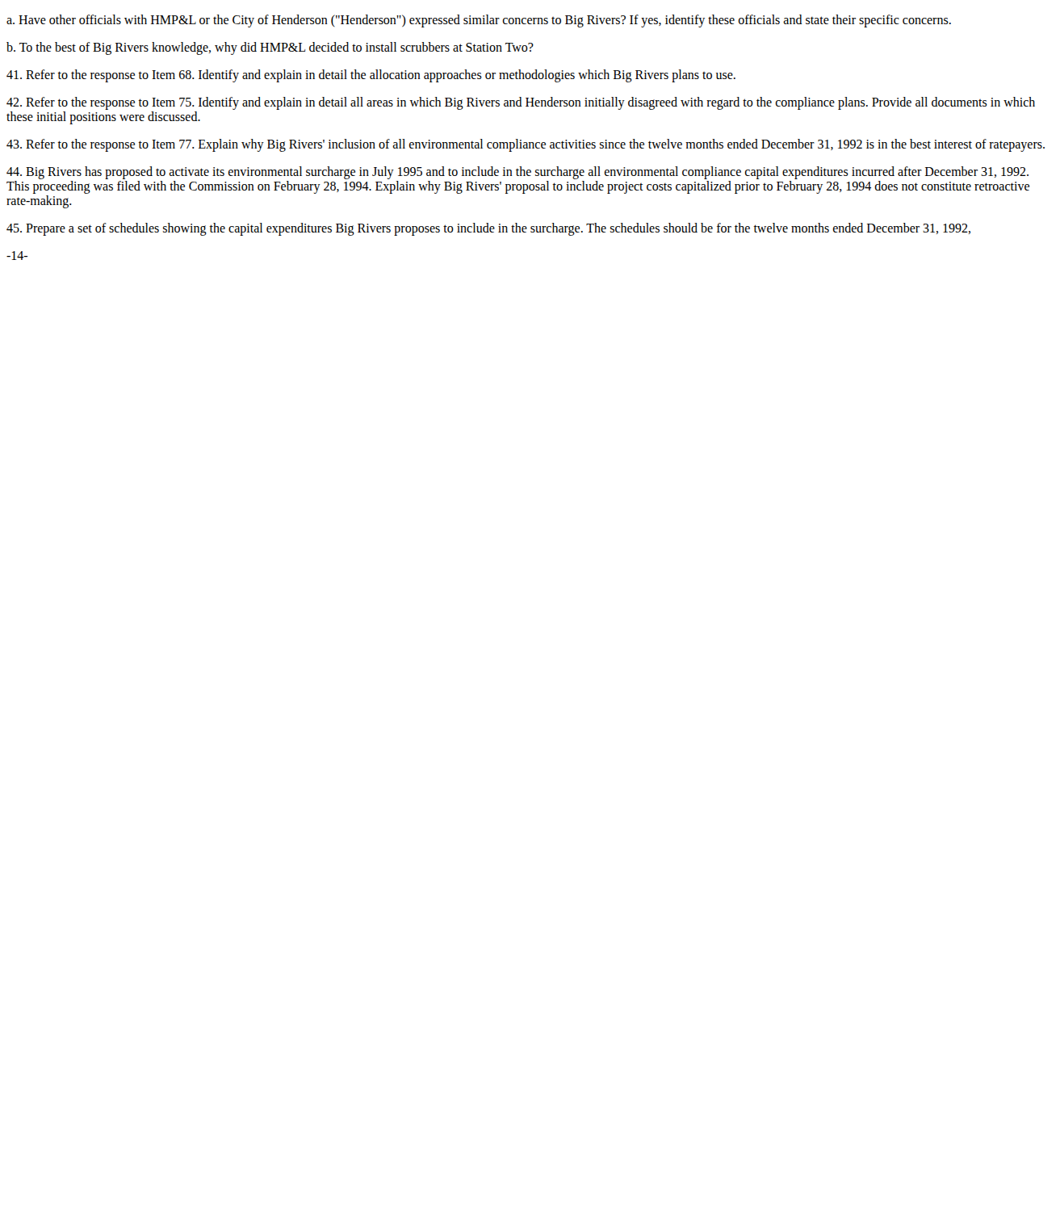a. Have other officials with HMP&L or the City of Henderson ("Henderson") expressed similar concerns to Big Rivers? If yes, identify these officials and state their specific concerns.
b. To the best of Big Rivers knowledge, why did HMP&L decided to install scrubbers at Station Two?
41. Refer to the response to Item 68. Identify and explain in detail the allocation approaches or methodologies which Big Rivers plans to use.
42. Refer to the response to Item 75. Identify and explain in detail all areas in which Big Rivers and Henderson initially disagreed with regard to the compliance plans. Provide all documents in which these initial positions were discussed.
43. Refer to the response to Item 77. Explain why Big Rivers' inclusion of all environmental compliance activities since the twelve months ended December 31, 1992 is in the best interest of ratepayers.
44. Big Rivers has proposed to activate its environmental surcharge in July 1995 and to include in the surcharge all environmental compliance capital expenditures incurred after December 31, 1992. This proceeding was filed with the Commission on February 28, 1994. Explain why Big Rivers' proposal to include project costs capitalized prior to February 28, 1994 does not constitute retroactive rate-making.
45. Prepare a set of schedules showing the capital expenditures Big Rivers proposes to include in the surcharge. The schedules should be for the twelve months ended December 31, 1992,
-14-